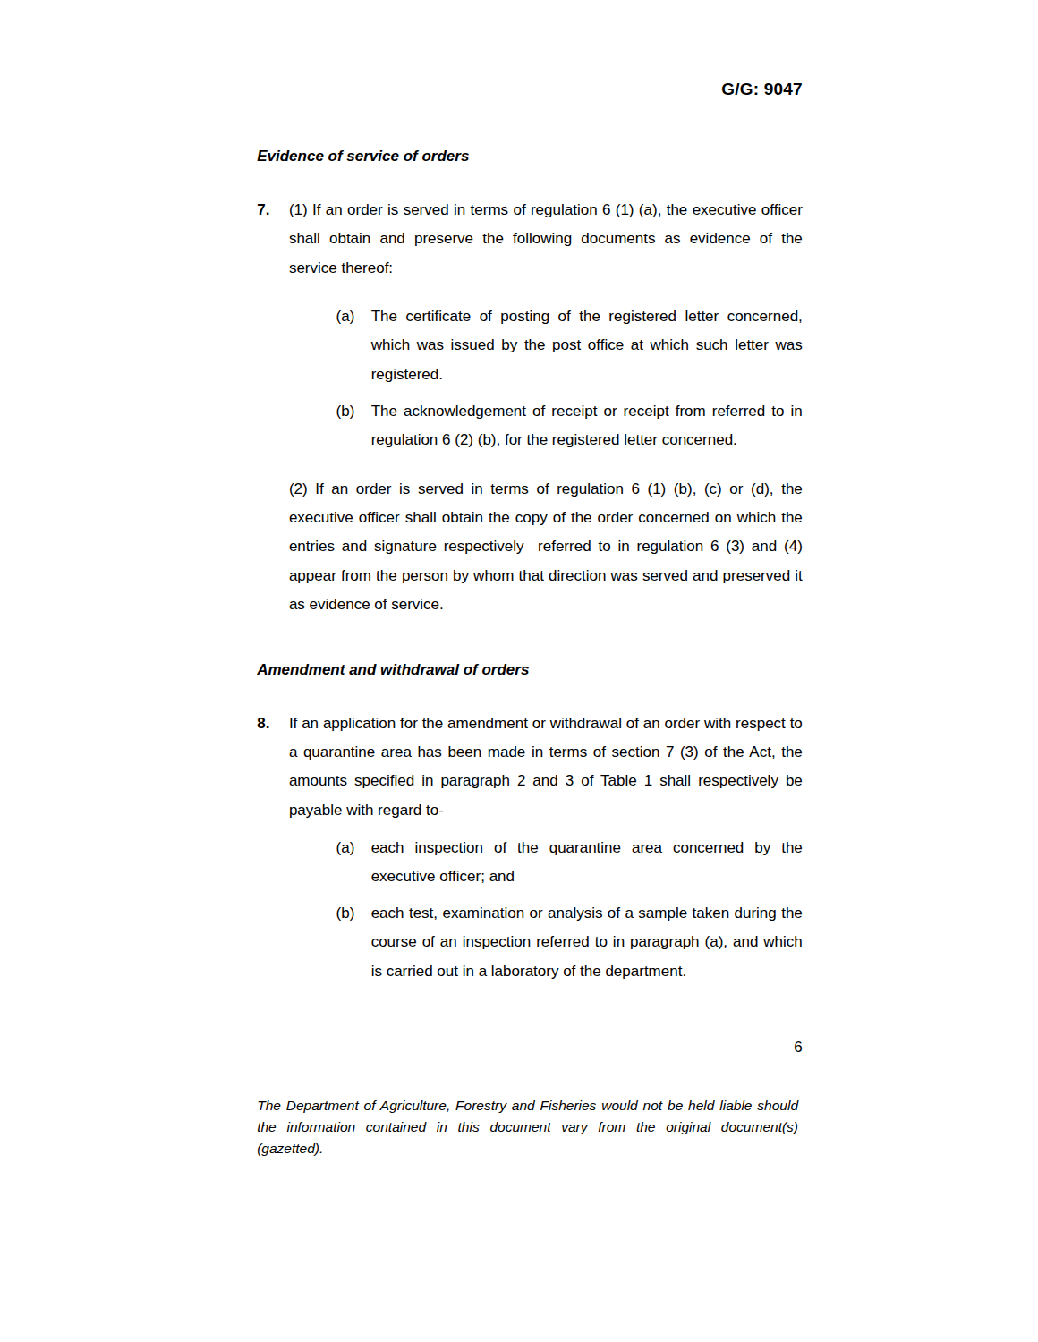G/G: 9047
Evidence of service of orders
7.
(1) If an order is served in terms of regulation 6 (1) (a), the executive officer shall obtain and preserve the following documents as evidence of the service thereof:
(a) The certificate of posting of the registered letter concerned, which was issued by the post office at which such letter was registered.
(b) The acknowledgement of receipt or receipt from referred to in regulation 6 (2) (b), for the registered letter concerned.
(2) If an order is served in terms of regulation 6 (1) (b), (c) or (d), the executive officer shall obtain the copy of the order concerned on which the entries and signature respectively referred to in regulation 6 (3) and (4) appear from the person by whom that direction was served and preserved it as evidence of service.
Amendment and withdrawal of orders
8.
If an application for the amendment or withdrawal of an order with respect to a quarantine area has been made in terms of section 7 (3) of the Act, the amounts specified in paragraph 2 and 3 of Table 1 shall respectively be payable with regard to-
(a) each inspection of the quarantine area concerned by the executive officer; and
(b) each test, examination or analysis of a sample taken during the course of an inspection referred to in paragraph (a), and which is carried out in a laboratory of the department.
6
The Department of Agriculture, Forestry and Fisheries would not be held liable should the information contained in this document vary from the original document(s) (gazetted).